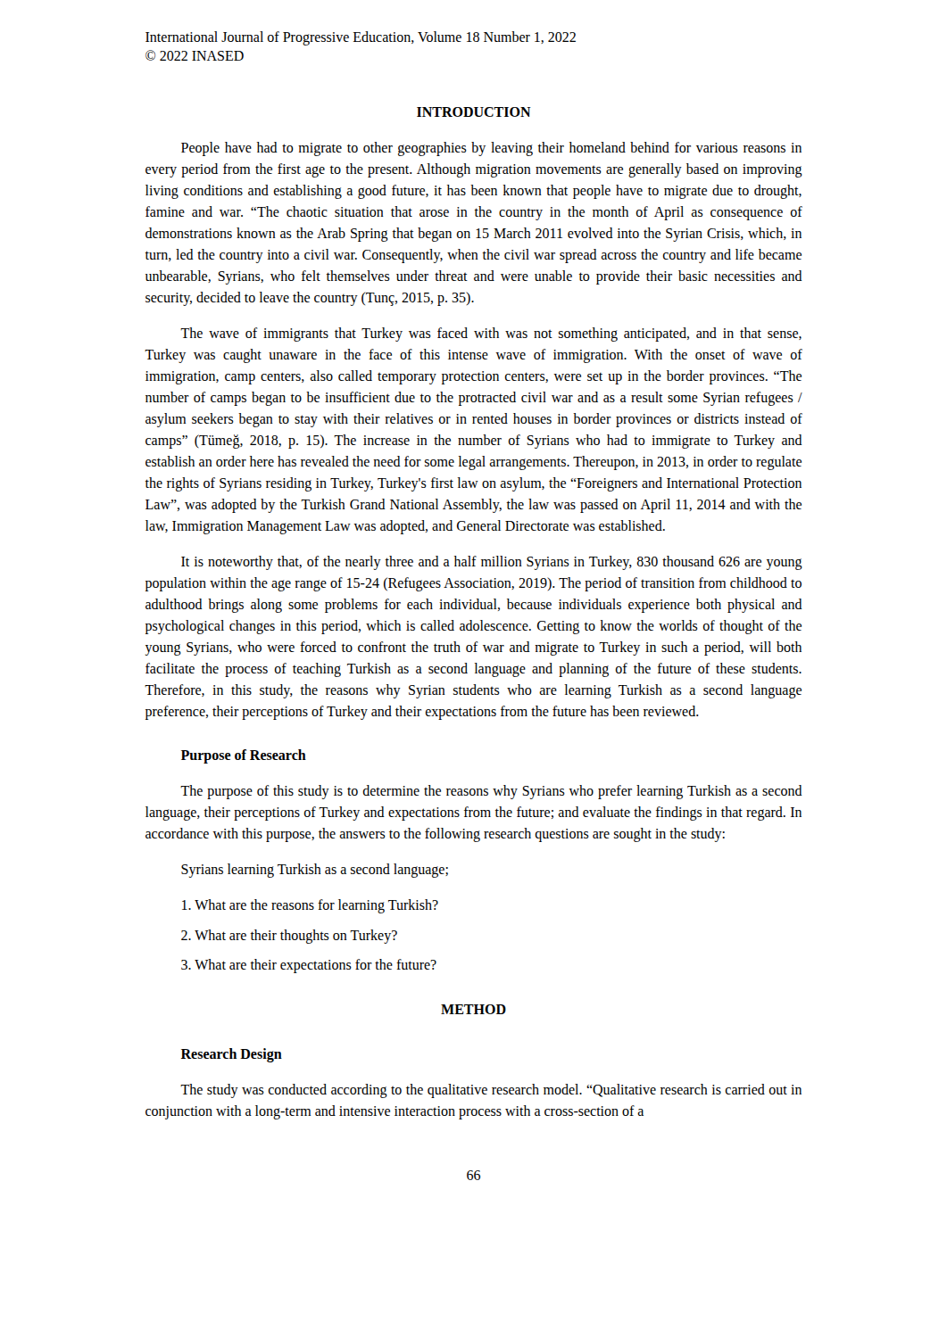International Journal of Progressive Education, Volume 18 Number 1, 2022
© 2022 INASED
INTRODUCTION
People have had to migrate to other geographies by leaving their homeland behind for various reasons in every period from the first age to the present. Although migration movements are generally based on improving living conditions and establishing a good future, it has been known that people have to migrate due to drought, famine and war. “The chaotic situation that arose in the country in the month of April as consequence of demonstrations known as the Arab Spring that began on 15 March 2011 evolved into the Syrian Crisis, which, in turn, led the country into a civil war. Consequently, when the civil war spread across the country and life became unbearable, Syrians, who felt themselves under threat and were unable to provide their basic necessities and security, decided to leave the country (Tunç, 2015, p. 35).
The wave of immigrants that Turkey was faced with was not something anticipated, and in that sense, Turkey was caught unaware in the face of this intense wave of immigration. With the onset of wave of immigration, camp centers, also called temporary protection centers, were set up in the border provinces. “The number of camps began to be insufficient due to the protracted civil war and as a result some Syrian refugees / asylum seekers began to stay with their relatives or in rented houses in border provinces or districts instead of camps” (Tümeğ, 2018, p. 15). The increase in the number of Syrians who had to immigrate to Turkey and establish an order here has revealed the need for some legal arrangements. Thereupon, in 2013, in order to regulate the rights of Syrians residing in Turkey, Turkey's first law on asylum, the “Foreigners and International Protection Law”, was adopted by the Turkish Grand National Assembly, the law was passed on April 11, 2014 and with the law, Immigration Management Law was adopted, and General Directorate was established.
It is noteworthy that, of the nearly three and a half million Syrians in Turkey, 830 thousand 626 are young population within the age range of 15-24 (Refugees Association, 2019). The period of transition from childhood to adulthood brings along some problems for each individual, because individuals experience both physical and psychological changes in this period, which is called adolescence. Getting to know the worlds of thought of the young Syrians, who were forced to confront the truth of war and migrate to Turkey in such a period, will both facilitate the process of teaching Turkish as a second language and planning of the future of these students. Therefore, in this study, the reasons why Syrian students who are learning Turkish as a second language preference, their perceptions of Turkey and their expectations from the future has been reviewed.
Purpose of Research
The purpose of this study is to determine the reasons why Syrians who prefer learning Turkish as a second language, their perceptions of Turkey and expectations from the future; and evaluate the findings in that regard. In accordance with this purpose, the answers to the following research questions are sought in the study:
Syrians learning Turkish as a second language;
1. What are the reasons for learning Turkish?
2. What are their thoughts on Turkey?
3. What are their expectations for the future?
METHOD
Research Design
The study was conducted according to the qualitative research model. “Qualitative research is carried out in conjunction with a long-term and intensive interaction process with a cross-section of a
66